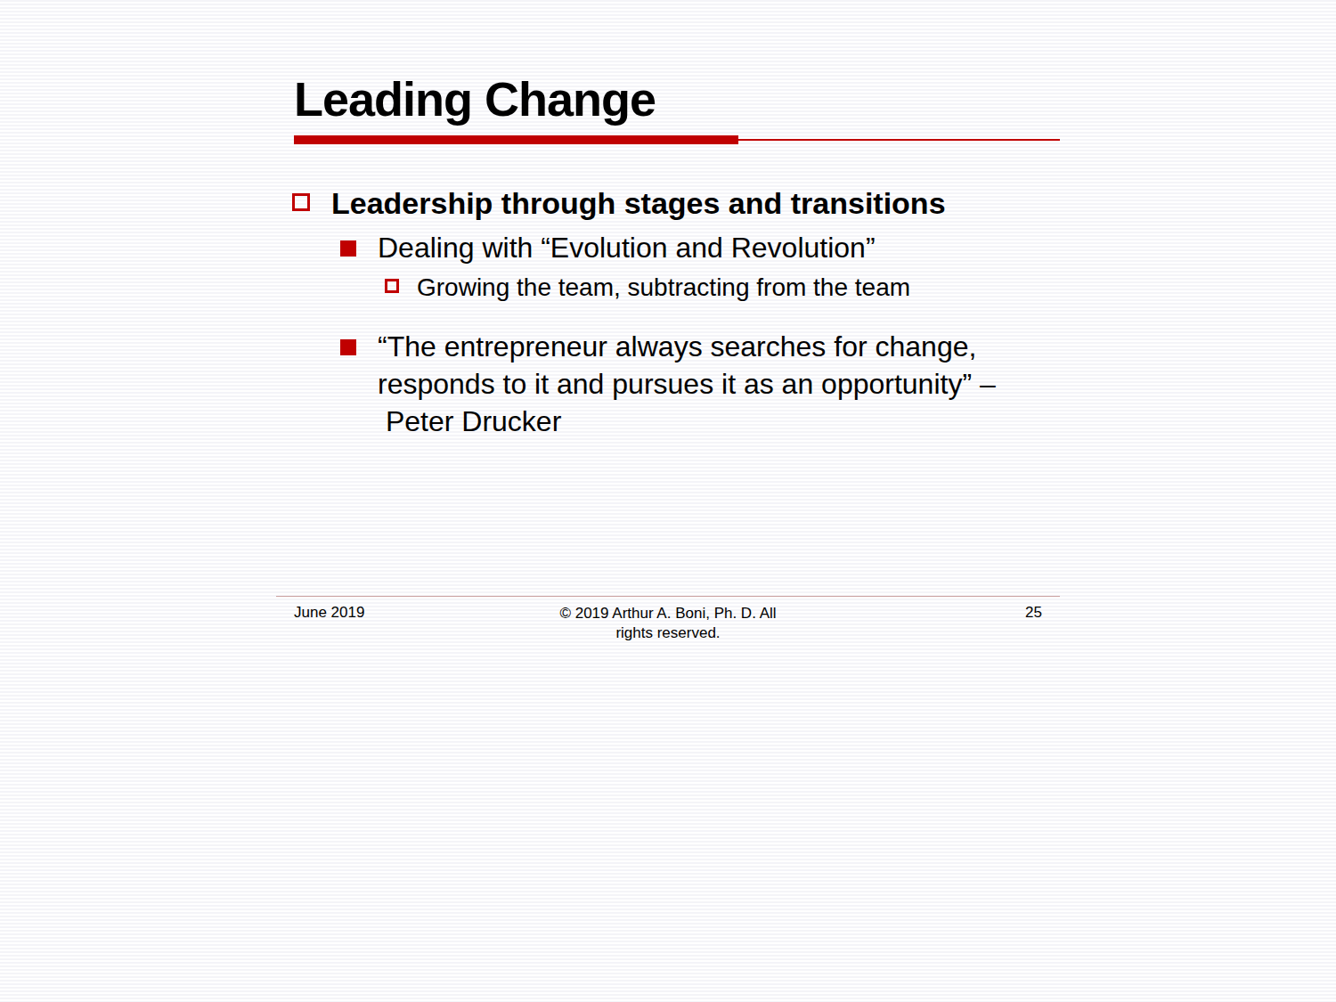Leading Change
Leadership through stages and transitions
Dealing with “Evolution and Revolution”
Growing the team, subtracting from the team
“The entrepreneur always searches for change, responds to it and pursues it as an opportunity” – Peter Drucker
June 2019
© 2019 Arthur A. Boni, Ph. D. All
rights reserved.
25